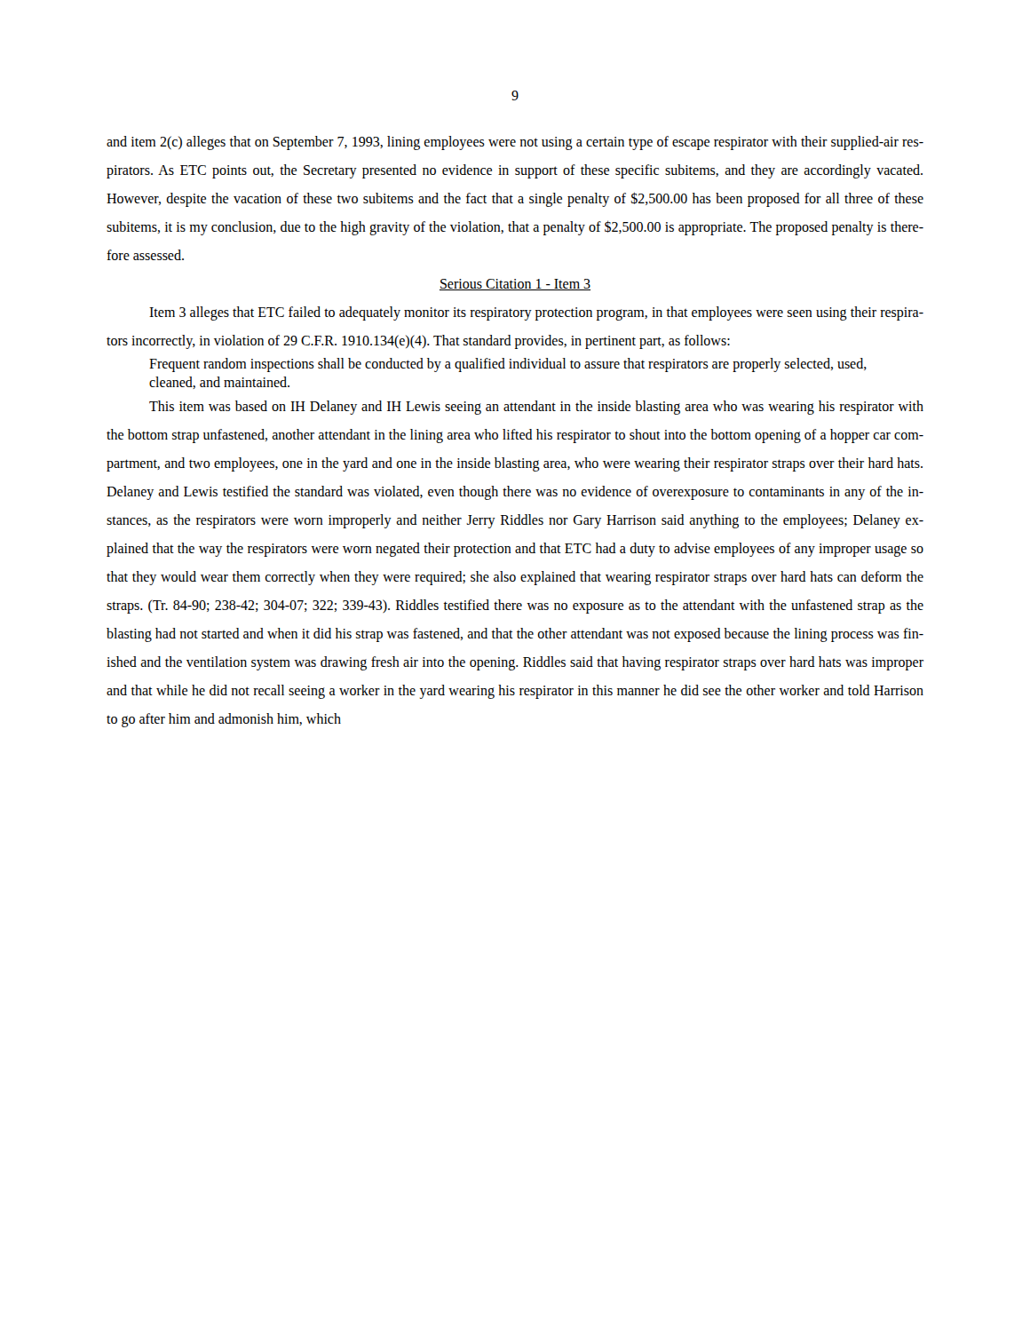9
and item 2(c) alleges that on September 7, 1993, lining employees were not using a certain type of escape respirator with their supplied-air respirators. As ETC points out, the Secretary presented no evidence in support of these specific subitems, and they are accordingly vacated. However, despite the vacation of these two subitems and the fact that a single penalty of $2,500.00 has been proposed for all three of these subitems, it is my conclusion, due to the high gravity of the violation, that a penalty of $2,500.00 is appropriate. The proposed penalty is therefore assessed.
Serious Citation 1 - Item 3
Item 3 alleges that ETC failed to adequately monitor its respiratory protection program, in that employees were seen using their respirators incorrectly, in violation of 29 C.F.R. 1910.134(e)(4). That standard provides, in pertinent part, as follows:
Frequent random inspections shall be conducted by a qualified individual to assure that respirators are properly selected, used, cleaned, and maintained.
This item was based on IH Delaney and IH Lewis seeing an attendant in the inside blasting area who was wearing his respirator with the bottom strap unfastened, another attendant in the lining area who lifted his respirator to shout into the bottom opening of a hopper car compartment, and two employees, one in the yard and one in the inside blasting area, who were wearing their respirator straps over their hard hats. Delaney and Lewis testified the standard was violated, even though there was no evidence of overexposure to contaminants in any of the instances, as the respirators were worn improperly and neither Jerry Riddles nor Gary Harrison said anything to the employees; Delaney explained that the way the respirators were worn negated their protection and that ETC had a duty to advise employees of any improper usage so that they would wear them correctly when they were required; she also explained that wearing respirator straps over hard hats can deform the straps. (Tr. 84-90; 238-42; 304-07; 322; 339-43). Riddles testified there was no exposure as to the attendant with the unfastened strap as the blasting had not started and when it did his strap was fastened, and that the other attendant was not exposed because the lining process was finished and the ventilation system was drawing fresh air into the opening. Riddles said that having respirator straps over hard hats was improper and that while he did not recall seeing a worker in the yard wearing his respirator in this manner he did see the other worker and told Harrison to go after him and admonish him, which